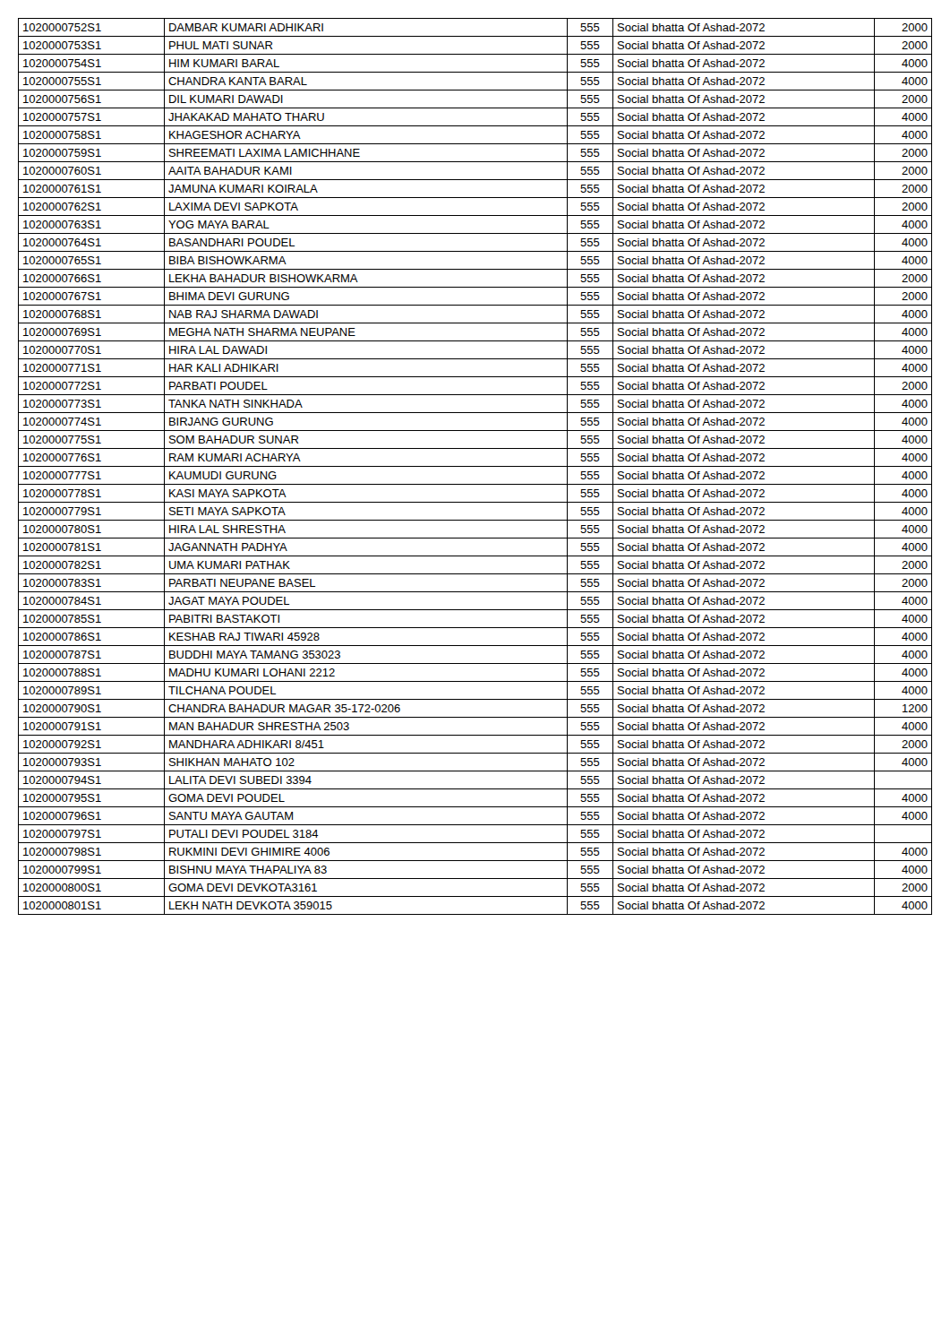| 1020000752S1 | DAMBAR KUMARI ADHIKARI | 555 | Social bhatta Of Ashad-2072 | 2000 |
| 1020000753S1 | PHUL MATI SUNAR | 555 | Social bhatta Of Ashad-2072 | 2000 |
| 1020000754S1 | HIM KUMARI BARAL | 555 | Social bhatta Of Ashad-2072 | 4000 |
| 1020000755S1 | CHANDRA KANTA BARAL | 555 | Social bhatta Of Ashad-2072 | 4000 |
| 1020000756S1 | DIL KUMARI DAWADI | 555 | Social bhatta Of Ashad-2072 | 2000 |
| 1020000757S1 | JHAKAKAD MAHATO THARU | 555 | Social bhatta Of Ashad-2072 | 4000 |
| 1020000758S1 | KHAGESHOR ACHARYA | 555 | Social bhatta Of Ashad-2072 | 4000 |
| 1020000759S1 | SHREEMATI LAXIMA LAMICHHANE | 555 | Social bhatta Of Ashad-2072 | 2000 |
| 1020000760S1 | AAITA BAHADUR KAMI | 555 | Social bhatta Of Ashad-2072 | 2000 |
| 1020000761S1 | JAMUNA KUMARI KOIRALA | 555 | Social bhatta Of Ashad-2072 | 2000 |
| 1020000762S1 | LAXIMA DEVI SAPKOTA | 555 | Social bhatta Of Ashad-2072 | 2000 |
| 1020000763S1 | YOG MAYA BARAL | 555 | Social bhatta Of Ashad-2072 | 4000 |
| 1020000764S1 | BASANDHARI POUDEL | 555 | Social bhatta Of Ashad-2072 | 4000 |
| 1020000765S1 | BIBA BISHOWKARMA | 555 | Social bhatta Of Ashad-2072 | 4000 |
| 1020000766S1 | LEKHA BAHADUR BISHOWKARMA | 555 | Social bhatta Of Ashad-2072 | 2000 |
| 1020000767S1 | BHIMA DEVI GURUNG | 555 | Social bhatta Of Ashad-2072 | 2000 |
| 1020000768S1 | NAB RAJ SHARMA DAWADI | 555 | Social bhatta Of Ashad-2072 | 4000 |
| 1020000769S1 | MEGHA NATH SHARMA NEUPANE | 555 | Social bhatta Of Ashad-2072 | 4000 |
| 1020000770S1 | HIRA LAL DAWADI | 555 | Social bhatta Of Ashad-2072 | 4000 |
| 1020000771S1 | HAR KALI ADHIKARI | 555 | Social bhatta Of Ashad-2072 | 4000 |
| 1020000772S1 | PARBATI POUDEL | 555 | Social bhatta Of Ashad-2072 | 2000 |
| 1020000773S1 | TANKA NATH SINKHADA | 555 | Social bhatta Of Ashad-2072 | 4000 |
| 1020000774S1 | BIRJANG GURUNG | 555 | Social bhatta Of Ashad-2072 | 4000 |
| 1020000775S1 | SOM BAHADUR SUNAR | 555 | Social bhatta Of Ashad-2072 | 4000 |
| 1020000776S1 | RAM KUMARI ACHARYA | 555 | Social bhatta Of Ashad-2072 | 4000 |
| 1020000777S1 | KAUMUDI GURUNG | 555 | Social bhatta Of Ashad-2072 | 4000 |
| 1020000778S1 | KASI MAYA SAPKOTA | 555 | Social bhatta Of Ashad-2072 | 4000 |
| 1020000779S1 | SETI MAYA SAPKOTA | 555 | Social bhatta Of Ashad-2072 | 4000 |
| 1020000780S1 | HIRA LAL SHRESTHA | 555 | Social bhatta Of Ashad-2072 | 4000 |
| 1020000781S1 | JAGANNATH PADHYA | 555 | Social bhatta Of Ashad-2072 | 4000 |
| 1020000782S1 | UMA KUMARI PATHAK | 555 | Social bhatta Of Ashad-2072 | 2000 |
| 1020000783S1 | PARBATI NEUPANE BASEL | 555 | Social bhatta Of Ashad-2072 | 2000 |
| 1020000784S1 | JAGAT MAYA POUDEL | 555 | Social bhatta Of Ashad-2072 | 4000 |
| 1020000785S1 | PABITRI BASTAKOTI | 555 | Social bhatta Of Ashad-2072 | 4000 |
| 1020000786S1 | KESHAB RAJ TIWARI 45928 | 555 | Social bhatta Of Ashad-2072 | 4000 |
| 1020000787S1 | BUDDHI MAYA TAMANG 353023 | 555 | Social bhatta Of Ashad-2072 | 4000 |
| 1020000788S1 | MADHU KUMARI LOHANI 2212 | 555 | Social bhatta Of Ashad-2072 | 4000 |
| 1020000789S1 | TILCHANA POUDEL | 555 | Social bhatta Of Ashad-2072 | 4000 |
| 1020000790S1 | CHANDRA BAHADUR MAGAR 35-172-0206 | 555 | Social bhatta Of Ashad-2072 | 1200 |
| 1020000791S1 | MAN BAHADUR SHRESTHA 2503 | 555 | Social bhatta Of Ashad-2072 | 4000 |
| 1020000792S1 | MANDHARA ADHIKARI 8/451 | 555 | Social bhatta Of Ashad-2072 | 2000 |
| 1020000793S1 | SHIKHAN MAHATO 102 | 555 | Social bhatta Of Ashad-2072 | 4000 |
| 1020000794S1 | LALITA DEVI SUBEDI 3394 | 555 | Social bhatta Of Ashad-2072 | |
| 1020000795S1 | GOMA DEVI POUDEL | 555 | Social bhatta Of Ashad-2072 | 4000 |
| 1020000796S1 | SANTU MAYA GAUTAM | 555 | Social bhatta Of Ashad-2072 | 4000 |
| 1020000797S1 | PUTALI DEVI POUDEL 3184 | 555 | Social bhatta Of Ashad-2072 | |
| 1020000798S1 | RUKMINI DEVI GHIMIRE 4006 | 555 | Social bhatta Of Ashad-2072 | 4000 |
| 1020000799S1 | BISHNU MAYA THAPALIYA 83 | 555 | Social bhatta Of Ashad-2072 | 4000 |
| 1020000800S1 | GOMA DEVI DEVKOTA3161 | 555 | Social bhatta Of Ashad-2072 | 2000 |
| 1020000801S1 | LEKH NATH DEVKOTA 359015 | 555 | Social bhatta Of Ashad-2072 | 4000 |